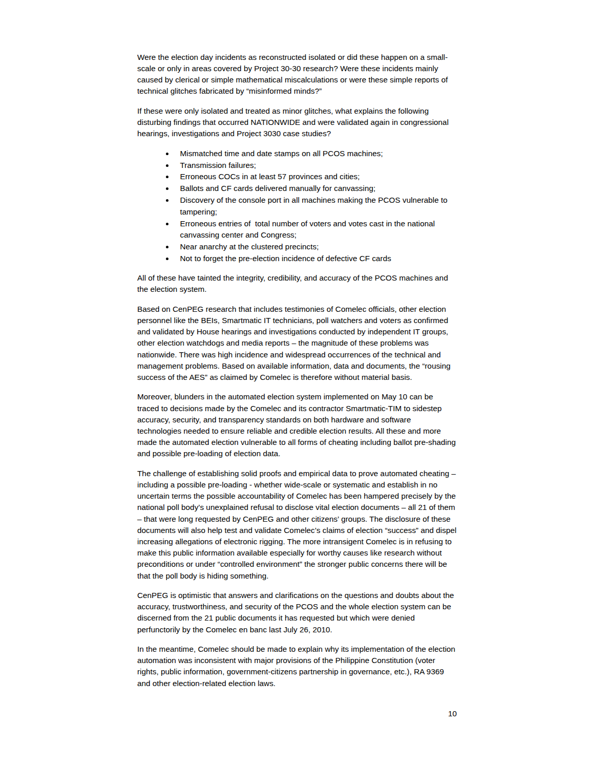Were the election day incidents as reconstructed isolated or did these happen on a small-scale or only in areas covered by Project 30-30 research? Were these incidents mainly caused by clerical or simple mathematical miscalculations or were these simple reports of technical glitches fabricated by “misinformed minds?”
If these were only isolated and treated as minor glitches, what explains the following disturbing findings that occurred NATIONWIDE and were validated again in congressional hearings, investigations and Project 3030 case studies?
Mismatched time and date stamps on all PCOS machines;
Transmission failures;
Erroneous COCs in at least 57 provinces and cities;
Ballots and CF cards delivered manually for canvassing;
Discovery of the console port in all machines making the PCOS vulnerable to tampering;
Erroneous entries of total number of voters and votes cast in the national canvassing center and Congress;
Near anarchy at the clustered precincts;
Not to forget the pre-election incidence of defective CF cards
All of these have tainted the integrity, credibility, and accuracy of the PCOS machines and the election system.
Based on CenPEG research that includes testimonies of Comelec officials, other election personnel like the BEIs, Smartmatic IT technicians, poll watchers and voters as confirmed and validated by House hearings and investigations conducted by independent IT groups, other election watchdogs and media reports – the magnitude of these problems was nationwide. There was high incidence and widespread occurrences of the technical and management problems. Based on available information, data and documents, the “rousing success of the AES” as claimed by Comelec is therefore without material basis.
Moreover, blunders in the automated election system implemented on May 10 can be traced to decisions made by the Comelec and its contractor Smartmatic-TIM to sidestep accuracy, security, and transparency standards on both hardware and software technologies needed to ensure reliable and credible election results. All these and more made the automated election vulnerable to all forms of cheating including ballot pre-shading and possible pre-loading of election data.
The challenge of establishing solid proofs and empirical data to prove automated cheating – including a possible pre-loading - whether wide-scale or systematic and establish in no uncertain terms the possible accountability of Comelec has been hampered precisely by the national poll body’s unexplained refusal to disclose vital election documents – all 21 of them – that were long requested by CenPEG and other citizens’ groups. The disclosure of these documents will also help test and validate Comelec’s claims of election “success” and dispel increasing allegations of electronic rigging. The more intransigent Comelec is in refusing to make this public information available especially for worthy causes like research without preconditions or under “controlled environment” the stronger public concerns there will be that the poll body is hiding something.
CenPEG is optimistic that answers and clarifications on the questions and doubts about the accuracy, trustworthiness, and security of the PCOS and the whole election system can be discerned from the 21 public documents it has requested but which were denied perfunctorily by the Comelec en banc last July 26, 2010.
In the meantime, Comelec should be made to explain why its implementation of the election automation was inconsistent with major provisions of the Philippine Constitution (voter rights, public information, government-citizens partnership in governance, etc.), RA 9369 and other election-related election laws.
10